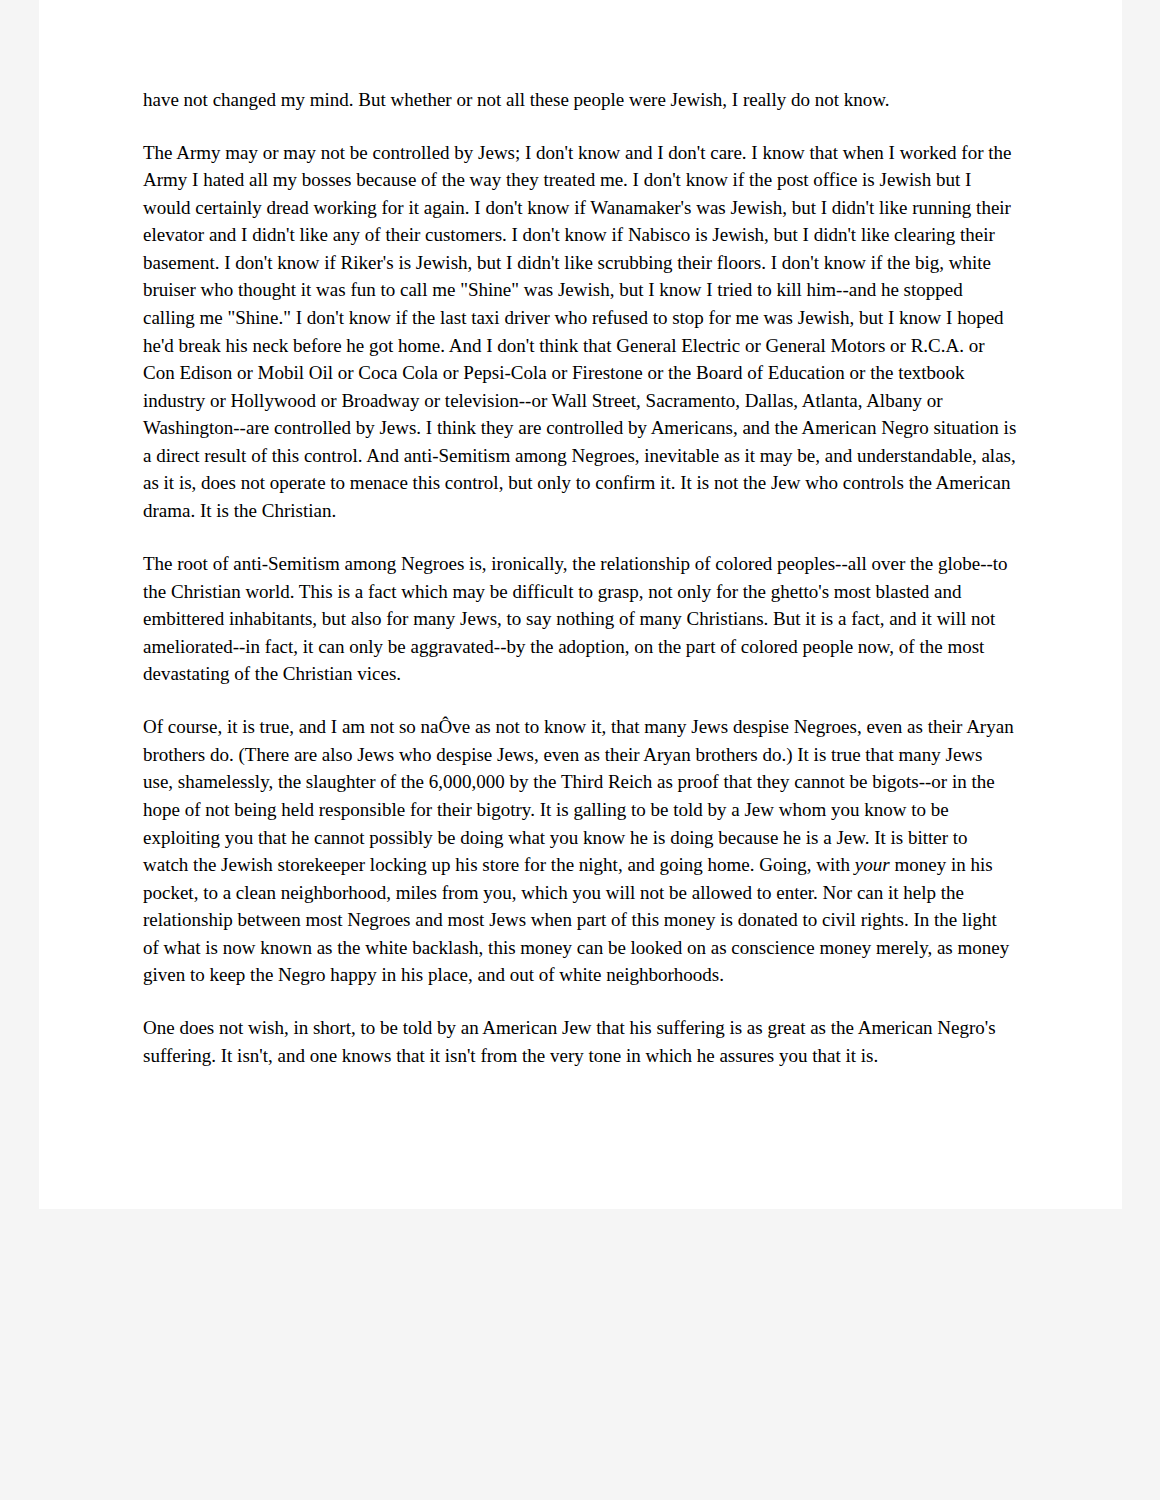have not changed my mind. But whether or not all these people were Jewish, I really do not know.
The Army may or may not be controlled by Jews; I don't know and I don't care. I know that when I worked for the Army I hated all my bosses because of the way they treated me. I don't know if the post office is Jewish but I would certainly dread working for it again. I don't know if Wanamaker's was Jewish, but I didn't like running their elevator and I didn't like any of their customers. I don't know if Nabisco is Jewish, but I didn't like clearing their basement. I don't know if Riker's is Jewish, but I didn't like scrubbing their floors. I don't know if the big, white bruiser who thought it was fun to call me "Shine" was Jewish, but I know I tried to kill him--and he stopped calling me "Shine." I don't know if the last taxi driver who refused to stop for me was Jewish, but I know I hoped he'd break his neck before he got home. And I don't think that General Electric or General Motors or R.C.A. or Con Edison or Mobil Oil or Coca Cola or Pepsi-Cola or Firestone or the Board of Education or the textbook industry or Hollywood or Broadway or television--or Wall Street, Sacramento, Dallas, Atlanta, Albany or Washington--are controlled by Jews. I think they are controlled by Americans, and the American Negro situation is a direct result of this control. And anti-Semitism among Negroes, inevitable as it may be, and understandable, alas, as it is, does not operate to menace this control, but only to confirm it. It is not the Jew who controls the American drama. It is the Christian.
The root of anti-Semitism among Negroes is, ironically, the relationship of colored peoples--all over the globe--to the Christian world. This is a fact which may be difficult to grasp, not only for the ghetto's most blasted and embittered inhabitants, but also for many Jews, to say nothing of many Christians. But it is a fact, and it will not ameliorated--in fact, it can only be aggravated--by the adoption, on the part of colored people now, of the most devastating of the Christian vices.
Of course, it is true, and I am not so naÔve as not to know it, that many Jews despise Negroes, even as their Aryan brothers do. (There are also Jews who despise Jews, even as their Aryan brothers do.) It is true that many Jews use, shamelessly, the slaughter of the 6,000,000 by the Third Reich as proof that they cannot be bigots--or in the hope of not being held responsible for their bigotry. It is galling to be told by a Jew whom you know to be exploiting you that he cannot possibly be doing what you know he is doing because he is a Jew. It is bitter to watch the Jewish storekeeper locking up his store for the night, and going home. Going, with your money in his pocket, to a clean neighborhood, miles from you, which you will not be allowed to enter. Nor can it help the relationship between most Negroes and most Jews when part of this money is donated to civil rights. In the light of what is now known as the white backlash, this money can be looked on as conscience money merely, as money given to keep the Negro happy in his place, and out of white neighborhoods.
One does not wish, in short, to be told by an American Jew that his suffering is as great as the American Negro's suffering. It isn't, and one knows that it isn't from the very tone in which he assures you that it is.